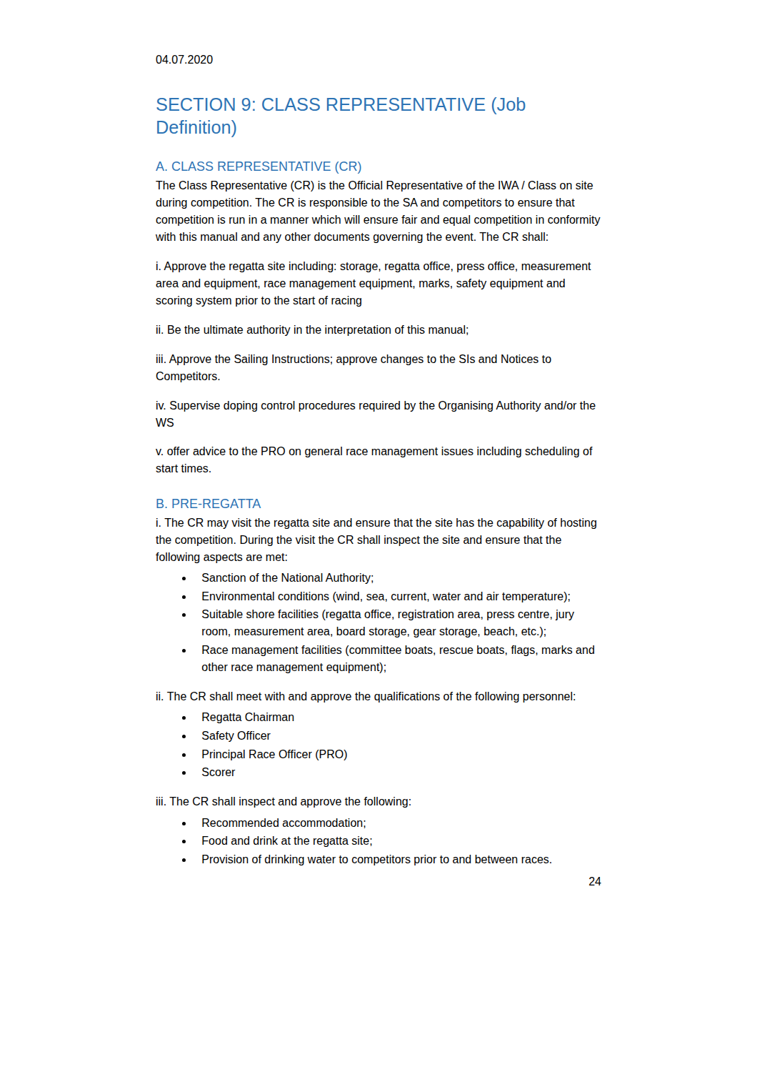04.07.2020
SECTION 9: CLASS REPRESENTATIVE (Job Definition)
A. CLASS REPRESENTATIVE (CR)
The Class Representative (CR) is the Official Representative of the IWA / Class on site during competition. The CR is responsible to the SA and competitors to ensure that competition is run in a manner which will ensure fair and equal competition in conformity with this manual and any other documents governing the event. The CR shall:
i. Approve the regatta site including: storage, regatta office, press office, measurement area and equipment, race management equipment, marks, safety equipment and scoring system prior to the start of racing
ii. Be the ultimate authority in the interpretation of this manual;
iii. Approve the Sailing Instructions; approve changes to the SIs and Notices to Competitors.
iv. Supervise doping control procedures required by the Organising Authority and/or the WS
v. offer advice to the PRO on general race management issues including scheduling of start times.
B. PRE-REGATTA
i. The CR may visit the regatta site and ensure that the site has the capability of hosting the competition. During the visit the CR shall inspect the site and ensure that the following aspects are met:
Sanction of the National Authority;
Environmental conditions (wind, sea, current, water and air temperature);
Suitable shore facilities (regatta office, registration area, press centre, jury room, measurement area, board storage, gear storage, beach, etc.);
Race management facilities (committee boats, rescue boats, flags, marks and other race management equipment);
ii. The CR shall meet with and approve the qualifications of the following personnel:
Regatta Chairman
Safety Officer
Principal Race Officer (PRO)
Scorer
iii. The CR shall inspect and approve the following:
Recommended accommodation;
Food and drink at the regatta site;
Provision of drinking water to competitors prior to and between races.
24